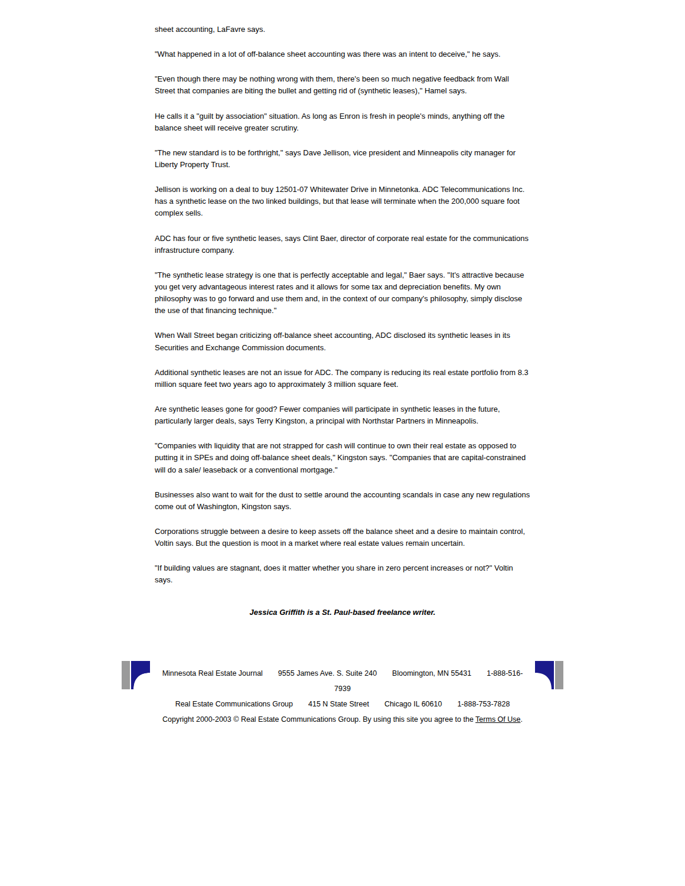sheet accounting, LaFavre says.
"What happened in a lot of off-balance sheet accounting was there was an intent to deceive," he says.
"Even though there may be nothing wrong with them, there's been so much negative feedback from Wall Street that companies are biting the bullet and getting rid of (synthetic leases)," Hamel says.
He calls it a "guilt by association" situation. As long as Enron is fresh in people's minds, anything off the balance sheet will receive greater scrutiny.
"The new standard is to be forthright," says Dave Jellison, vice president and Minneapolis city manager for Liberty Property Trust.
Jellison is working on a deal to buy 12501-07 Whitewater Drive in Minnetonka. ADC Telecommunications Inc. has a synthetic lease on the two linked buildings, but that lease will terminate when the 200,000 square foot complex sells.
ADC has four or five synthetic leases, says Clint Baer, director of corporate real estate for the communications infrastructure company.
"The synthetic lease strategy is one that is perfectly acceptable and legal," Baer says. "It's attractive because you get very advantageous interest rates and it allows for some tax and depreciation benefits. My own philosophy was to go forward and use them and, in the context of our company's philosophy, simply disclose the use of that financing technique."
When Wall Street began criticizing off-balance sheet accounting, ADC disclosed its synthetic leases in its Securities and Exchange Commission documents.
Additional synthetic leases are not an issue for ADC. The company is reducing its real estate portfolio from 8.3 million square feet two years ago to approximately 3 million square feet.
Are synthetic leases gone for good? Fewer companies will participate in synthetic leases in the future, particularly larger deals, says Terry Kingston, a principal with Northstar Partners in Minneapolis.
"Companies with liquidity that are not strapped for cash will continue to own their real estate as opposed to putting it in SPEs and doing off-balance sheet deals," Kingston says. "Companies that are capital-constrained will do a sale/ leaseback or a conventional mortgage."
Businesses also want to wait for the dust to settle around the accounting scandals in case any new regulations come out of Washington, Kingston says.
Corporations struggle between a desire to keep assets off the balance sheet and a desire to maintain control, Voltin says. But the question is moot in a market where real estate values remain uncertain.
"If building values are stagnant, does it matter whether you share in zero percent increases or not?" Voltin says.
Jessica Griffith is a St. Paul-based freelance writer.
Minnesota Real Estate Journal 9555 James Ave. S. Suite 240 Bloomington, MN 55431 1-888-516-7939
Real Estate Communications Group 415 N State Street Chicago IL 60610 1-888-753-7828
Copyright 2000-2003 © Real Estate Communications Group. By using this site you agree to the Terms Of Use.